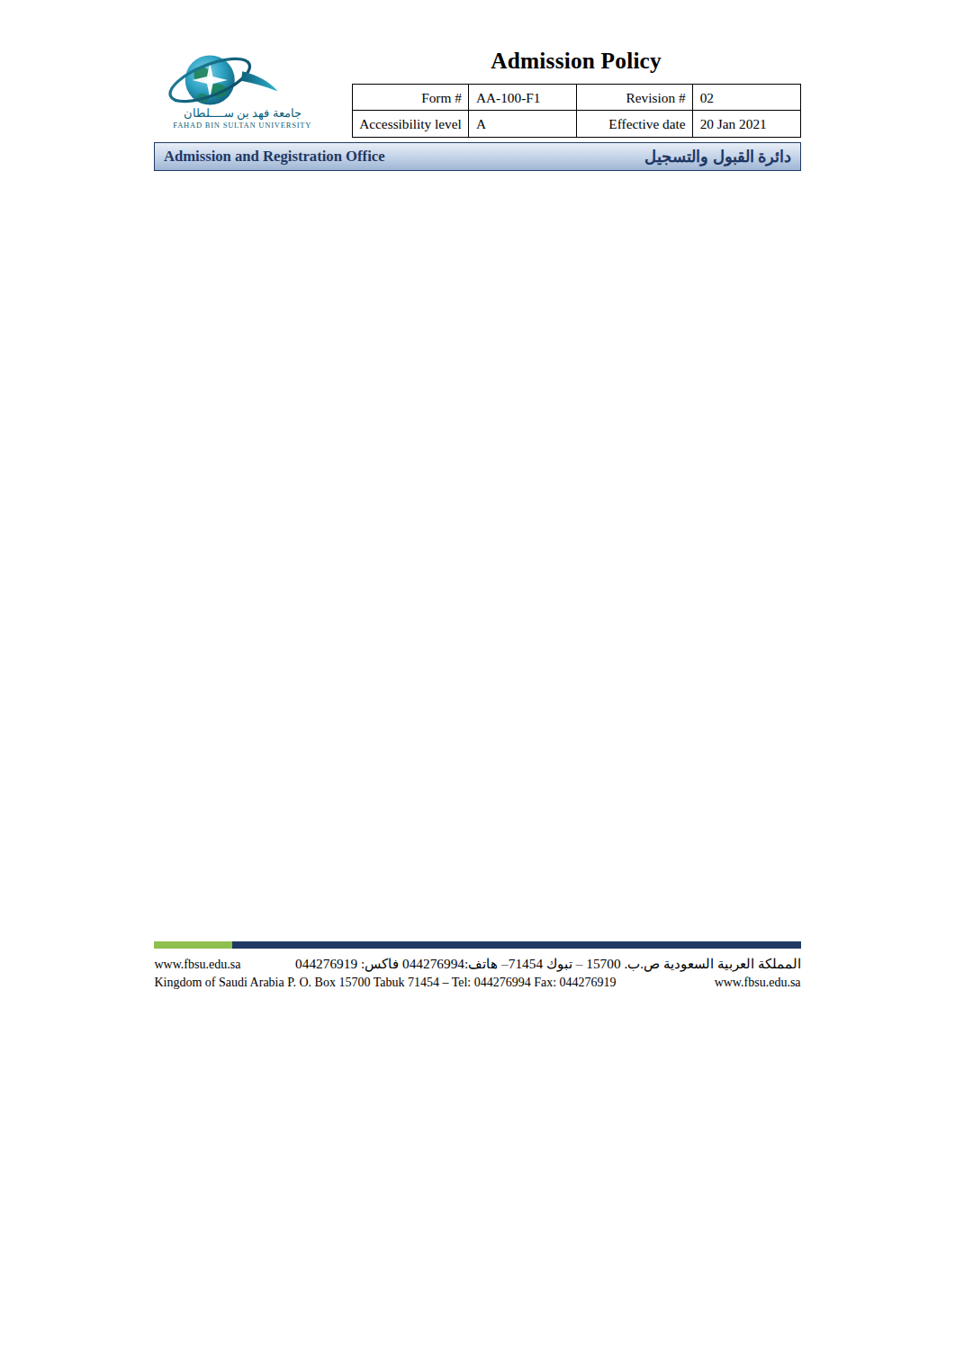جامعة فهد بن ســــلطان FAHAD BIN SULTAN UNIVERSITY
Admission Policy
| Form # | AA-100-F1 | Revision # | 02 |
| Accessibility level | A | Effective date | 20 Jan 2021 |
Admission and Registration Office دائرة القبول والتسجيل
www.fbsu.edu.sa المملكة العربية السعودية ص.ب. 15700 – تبوك 71454– هاتف:044276994 فاكس: 044276919
Kingdom of Saudi Arabia P. O. Box 15700 Tabuk 71454 – Tel: 044276994 Fax: 044276919 www.fbsu.edu.sa